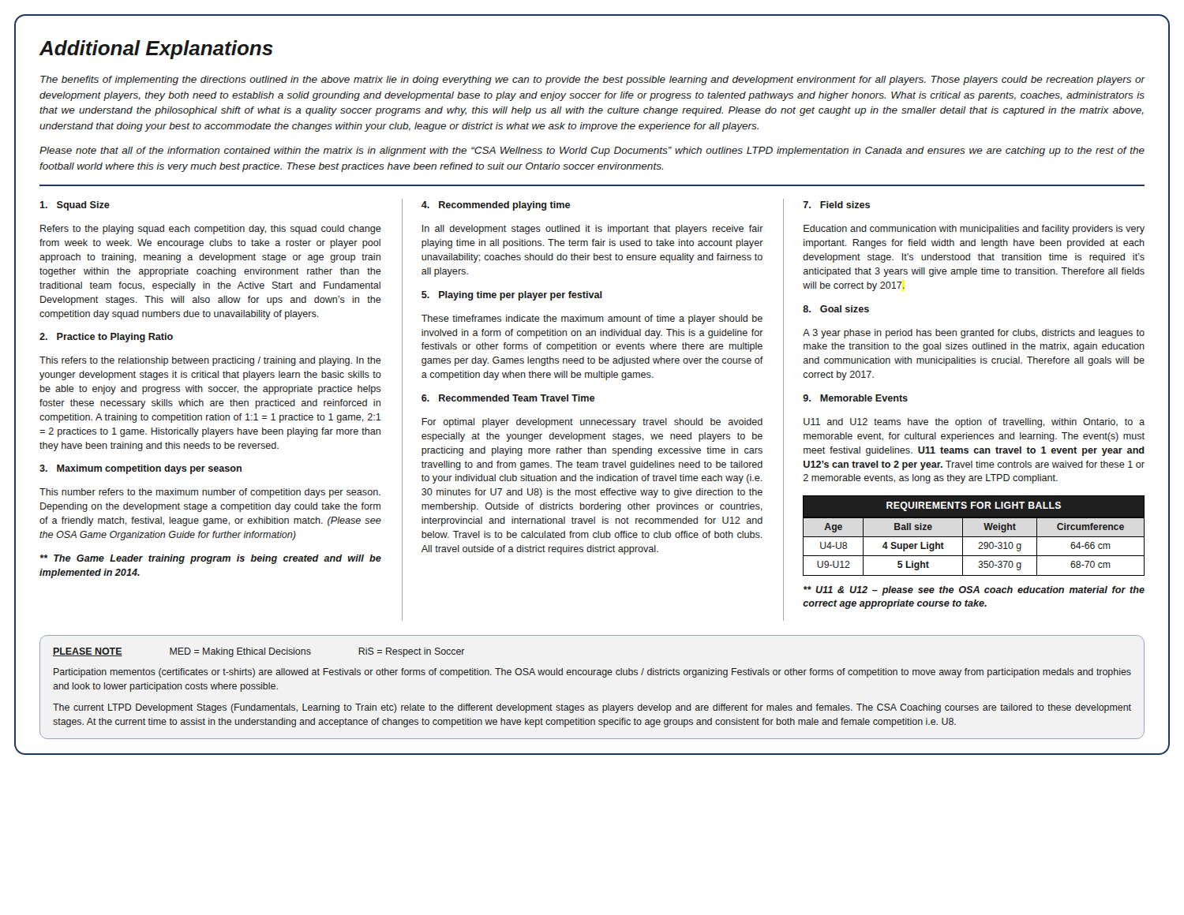Additional Explanations
The benefits of implementing the directions outlined in the above matrix lie in doing everything we can to provide the best possible learning and development environment for all players. Those players could be recreation players or development players, they both need to establish a solid grounding and developmental base to play and enjoy soccer for life or progress to talented pathways and higher honors. What is critical as parents, coaches, administrators is that we understand the philosophical shift of what is a quality soccer programs and why, this will help us all with the culture change required. Please do not get caught up in the smaller detail that is captured in the matrix above, understand that doing your best to accommodate the changes within your club, league or district is what we ask to improve the experience for all players.
Please note that all of the information contained within the matrix is in alignment with the “CSA Wellness to World Cup Documents” which outlines LTPD implementation in Canada and ensures we are catching up to the rest of the football world where this is very much best practice. These best practices have been refined to suit our Ontario soccer environments.
1. Squad Size
Refers to the playing squad each competition day, this squad could change from week to week. We encourage clubs to take a roster or player pool approach to training, meaning a development stage or age group train together within the appropriate coaching environment rather than the traditional team focus, especially in the Active Start and Fundamental Development stages. This will also allow for ups and down’s in the competition day squad numbers due to unavailability of players.
2. Practice to Playing Ratio
This refers to the relationship between practicing / training and playing. In the younger development stages it is critical that players learn the basic skills to be able to enjoy and progress with soccer, the appropriate practice helps foster these necessary skills which are then practiced and reinforced in competition. A training to competition ration of 1:1 = 1 practice to 1 game, 2:1 = 2 practices to 1 game. Historically players have been playing far more than they have been training and this needs to be reversed.
3. Maximum competition days per season
This number refers to the maximum number of competition days per season. Depending on the development stage a competition day could take the form of a friendly match, festival, league game, or exhibition match. (Please see the OSA Game Organization Guide for further information)
** The Game Leader training program is being created and will be implemented in 2014.
4. Recommended playing time
In all development stages outlined it is important that players receive fair playing time in all positions. The term fair is used to take into account player unavailability; coaches should do their best to ensure equality and fairness to all players.
5. Playing time per player per festival
These timeframes indicate the maximum amount of time a player should be involved in a form of competition on an individual day. This is a guideline for festivals or other forms of competition or events where there are multiple games per day. Games lengths need to be adjusted where over the course of a competition day when there will be multiple games.
6. Recommended Team Travel Time
For optimal player development unnecessary travel should be avoided especially at the younger development stages, we need players to be practicing and playing more rather than spending excessive time in cars travelling to and from games. The team travel guidelines need to be tailored to your individual club situation and the indication of travel time each way (i.e. 30 minutes for U7 and U8) is the most effective way to give direction to the membership. Outside of districts bordering other provinces or countries, interprovincial and international travel is not recommended for U12 and below. Travel is to be calculated from club office to club office of both clubs. All travel outside of a district requires district approval.
7. Field sizes
Education and communication with municipalities and facility providers is very important. Ranges for field width and length have been provided at each development stage. It’s understood that transition time is required it’s anticipated that 3 years will give ample time to transition. Therefore all fields will be correct by 2017.
8. Goal sizes
A 3 year phase in period has been granted for clubs, districts and leagues to make the transition to the goal sizes outlined in the matrix, again education and communication with municipalities is crucial. Therefore all goals will be correct by 2017.
9. Memorable Events
U11 and U12 teams have the option of travelling, within Ontario, to a memorable event, for cultural experiences and learning. The event(s) must meet festival guidelines. U11 teams can travel to 1 event per year and U12’s can travel to 2 per year. Travel time controls are waived for these 1 or 2 memorable events, as long as they are LTPD compliant.
REQUIREMENTS FOR LIGHT BALLS
| Age | Ball size | Weight | Circumference |
| --- | --- | --- | --- |
| U4-U8 | 4 Super Light | 290-310 g | 64-66 cm |
| U9-U12 | 5 Light | 350-370 g | 68-70 cm |
** U11 & U12 – please see the OSA coach education material for the correct age appropriate course to take.
PLEASE NOTE MED = Making Ethical Decisions RiS = Respect in Soccer
Participation mementos (certificates or t-shirts) are allowed at Festivals or other forms of competition. The OSA would encourage clubs / districts organizing Festivals or other forms of competition to move away from participation medals and trophies and look to lower participation costs where possible.
The current LTPD Development Stages (Fundamentals, Learning to Train etc) relate to the different development stages as players develop and are different for males and females. The CSA Coaching courses are tailored to these development stages. At the current time to assist in the understanding and acceptance of changes to competition we have kept competition specific to age groups and consistent for both male and female competition i.e. U8.